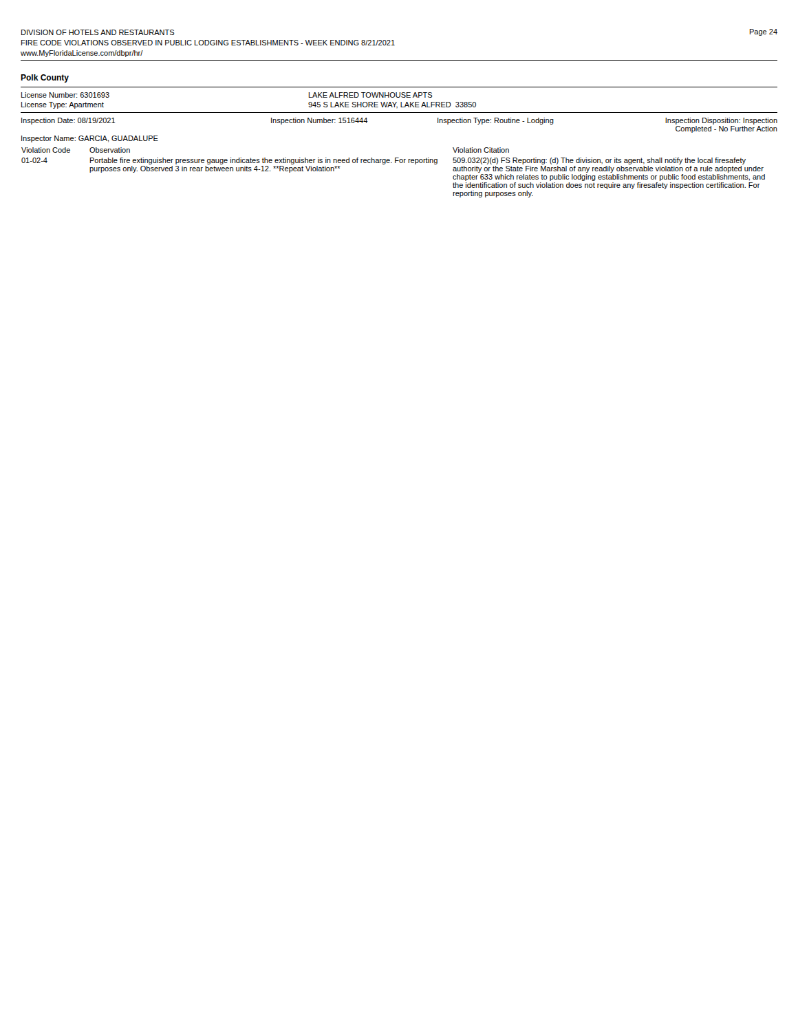Page 24
DIVISION OF HOTELS AND RESTAURANTS
FIRE CODE VIOLATIONS OBSERVED IN PUBLIC LODGING ESTABLISHMENTS - WEEK ENDING 8/21/2021
www.MyFloridaLicense.com/dbpr/hr/
Polk County
| License Number: 6301693 | LAKE ALFRED TOWNHOUSE APTS |
| License Type: Apartment | 945 S LAKE SHORE WAY, LAKE ALFRED 33850 |
| Inspection Date: 08/19/2021 | Inspection Number: 1516444 | Inspection Type: Routine - Lodging | Inspection Disposition: Inspection Completed - No Further Action |
| Inspector Name: GARCIA, GUADALUPE | |
| Violation Code | Observation | Violation Citation |
| 01-02-4 | Portable fire extinguisher pressure gauge indicates the extinguisher is in need of recharge. For reporting purposes only. Observed 3 in rear between units 4-12. **Repeat Violation** | 509.032(2)(d) FS Reporting: (d) The division, or its agent, shall notify the local firesafety authority or the State Fire Marshal of any readily observable violation of a rule adopted under chapter 633 which relates to public lodging establishments or public food establishments, and the identification of such violation does not require any firesafety inspection certification. For reporting purposes only. |